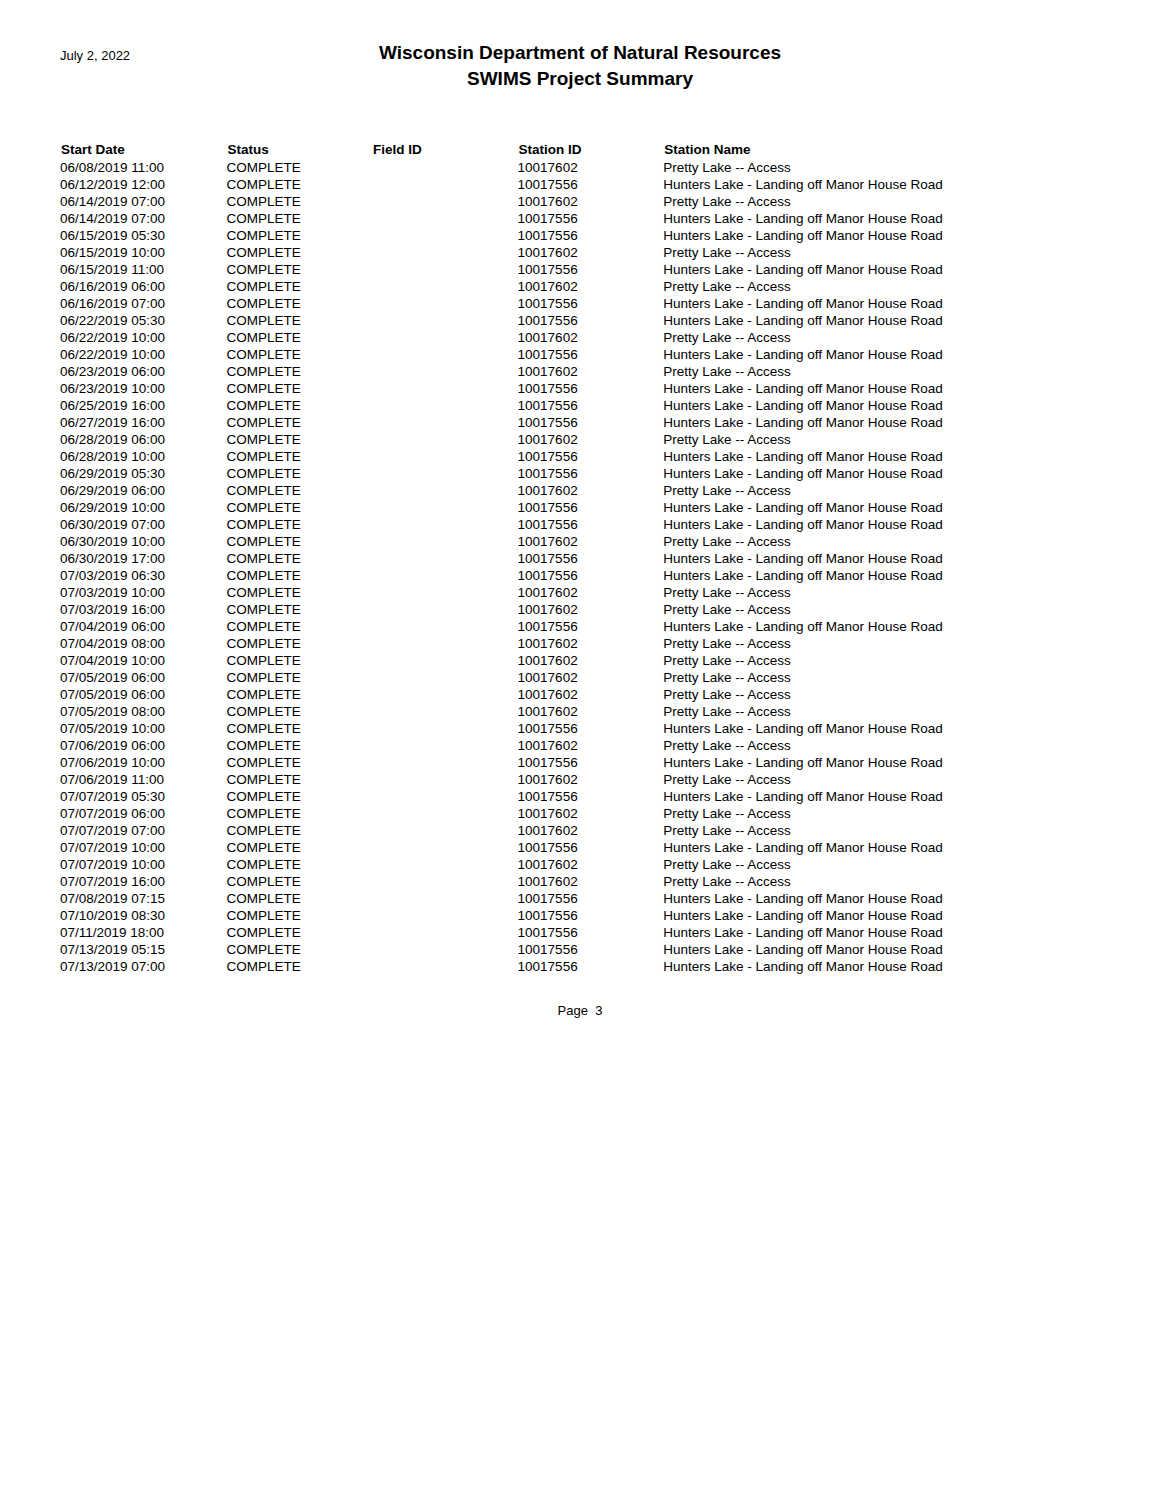July 2, 2022
Wisconsin Department of Natural Resources
SWIMS Project Summary
| Start Date | Status | Field ID | Station ID | Station Name |
| --- | --- | --- | --- | --- |
| 06/08/2019 11:00 | COMPLETE | | 10017602 | Pretty Lake -- Access |
| 06/12/2019 12:00 | COMPLETE | | 10017556 | Hunters Lake - Landing off Manor House Road |
| 06/14/2019 07:00 | COMPLETE | | 10017602 | Pretty Lake -- Access |
| 06/14/2019 07:00 | COMPLETE | | 10017556 | Hunters Lake - Landing off Manor House Road |
| 06/15/2019 05:30 | COMPLETE | | 10017556 | Hunters Lake - Landing off Manor House Road |
| 06/15/2019 10:00 | COMPLETE | | 10017602 | Pretty Lake -- Access |
| 06/15/2019 11:00 | COMPLETE | | 10017556 | Hunters Lake - Landing off Manor House Road |
| 06/16/2019 06:00 | COMPLETE | | 10017602 | Pretty Lake -- Access |
| 06/16/2019 07:00 | COMPLETE | | 10017556 | Hunters Lake - Landing off Manor House Road |
| 06/22/2019 05:30 | COMPLETE | | 10017556 | Hunters Lake - Landing off Manor House Road |
| 06/22/2019 10:00 | COMPLETE | | 10017602 | Pretty Lake -- Access |
| 06/22/2019 10:00 | COMPLETE | | 10017556 | Hunters Lake - Landing off Manor House Road |
| 06/23/2019 06:00 | COMPLETE | | 10017602 | Pretty Lake -- Access |
| 06/23/2019 10:00 | COMPLETE | | 10017556 | Hunters Lake - Landing off Manor House Road |
| 06/25/2019 16:00 | COMPLETE | | 10017556 | Hunters Lake - Landing off Manor House Road |
| 06/27/2019 16:00 | COMPLETE | | 10017556 | Hunters Lake - Landing off Manor House Road |
| 06/28/2019 06:00 | COMPLETE | | 10017602 | Pretty Lake -- Access |
| 06/28/2019 10:00 | COMPLETE | | 10017556 | Hunters Lake - Landing off Manor House Road |
| 06/29/2019 05:30 | COMPLETE | | 10017556 | Hunters Lake - Landing off Manor House Road |
| 06/29/2019 06:00 | COMPLETE | | 10017602 | Pretty Lake -- Access |
| 06/29/2019 10:00 | COMPLETE | | 10017556 | Hunters Lake - Landing off Manor House Road |
| 06/30/2019 07:00 | COMPLETE | | 10017556 | Hunters Lake - Landing off Manor House Road |
| 06/30/2019 10:00 | COMPLETE | | 10017602 | Pretty Lake -- Access |
| 06/30/2019 17:00 | COMPLETE | | 10017556 | Hunters Lake - Landing off Manor House Road |
| 07/03/2019 06:30 | COMPLETE | | 10017556 | Hunters Lake - Landing off Manor House Road |
| 07/03/2019 10:00 | COMPLETE | | 10017602 | Pretty Lake -- Access |
| 07/03/2019 16:00 | COMPLETE | | 10017602 | Pretty Lake -- Access |
| 07/04/2019 06:00 | COMPLETE | | 10017556 | Hunters Lake - Landing off Manor House Road |
| 07/04/2019 08:00 | COMPLETE | | 10017602 | Pretty Lake -- Access |
| 07/04/2019 10:00 | COMPLETE | | 10017602 | Pretty Lake -- Access |
| 07/05/2019 06:00 | COMPLETE | | 10017602 | Pretty Lake -- Access |
| 07/05/2019 06:00 | COMPLETE | | 10017602 | Pretty Lake -- Access |
| 07/05/2019 08:00 | COMPLETE | | 10017602 | Pretty Lake -- Access |
| 07/05/2019 10:00 | COMPLETE | | 10017556 | Hunters Lake - Landing off Manor House Road |
| 07/06/2019 06:00 | COMPLETE | | 10017602 | Pretty Lake -- Access |
| 07/06/2019 10:00 | COMPLETE | | 10017556 | Hunters Lake - Landing off Manor House Road |
| 07/06/2019 11:00 | COMPLETE | | 10017602 | Pretty Lake -- Access |
| 07/07/2019 05:30 | COMPLETE | | 10017556 | Hunters Lake - Landing off Manor House Road |
| 07/07/2019 06:00 | COMPLETE | | 10017602 | Pretty Lake -- Access |
| 07/07/2019 07:00 | COMPLETE | | 10017602 | Pretty Lake -- Access |
| 07/07/2019 10:00 | COMPLETE | | 10017556 | Hunters Lake - Landing off Manor House Road |
| 07/07/2019 10:00 | COMPLETE | | 10017602 | Pretty Lake -- Access |
| 07/07/2019 16:00 | COMPLETE | | 10017602 | Pretty Lake -- Access |
| 07/08/2019 07:15 | COMPLETE | | 10017556 | Hunters Lake - Landing off Manor House Road |
| 07/10/2019 08:30 | COMPLETE | | 10017556 | Hunters Lake - Landing off Manor House Road |
| 07/11/2019 18:00 | COMPLETE | | 10017556 | Hunters Lake - Landing off Manor House Road |
| 07/13/2019 05:15 | COMPLETE | | 10017556 | Hunters Lake - Landing off Manor House Road |
| 07/13/2019 07:00 | COMPLETE | | 10017556 | Hunters Lake - Landing off Manor House Road |
Page 3